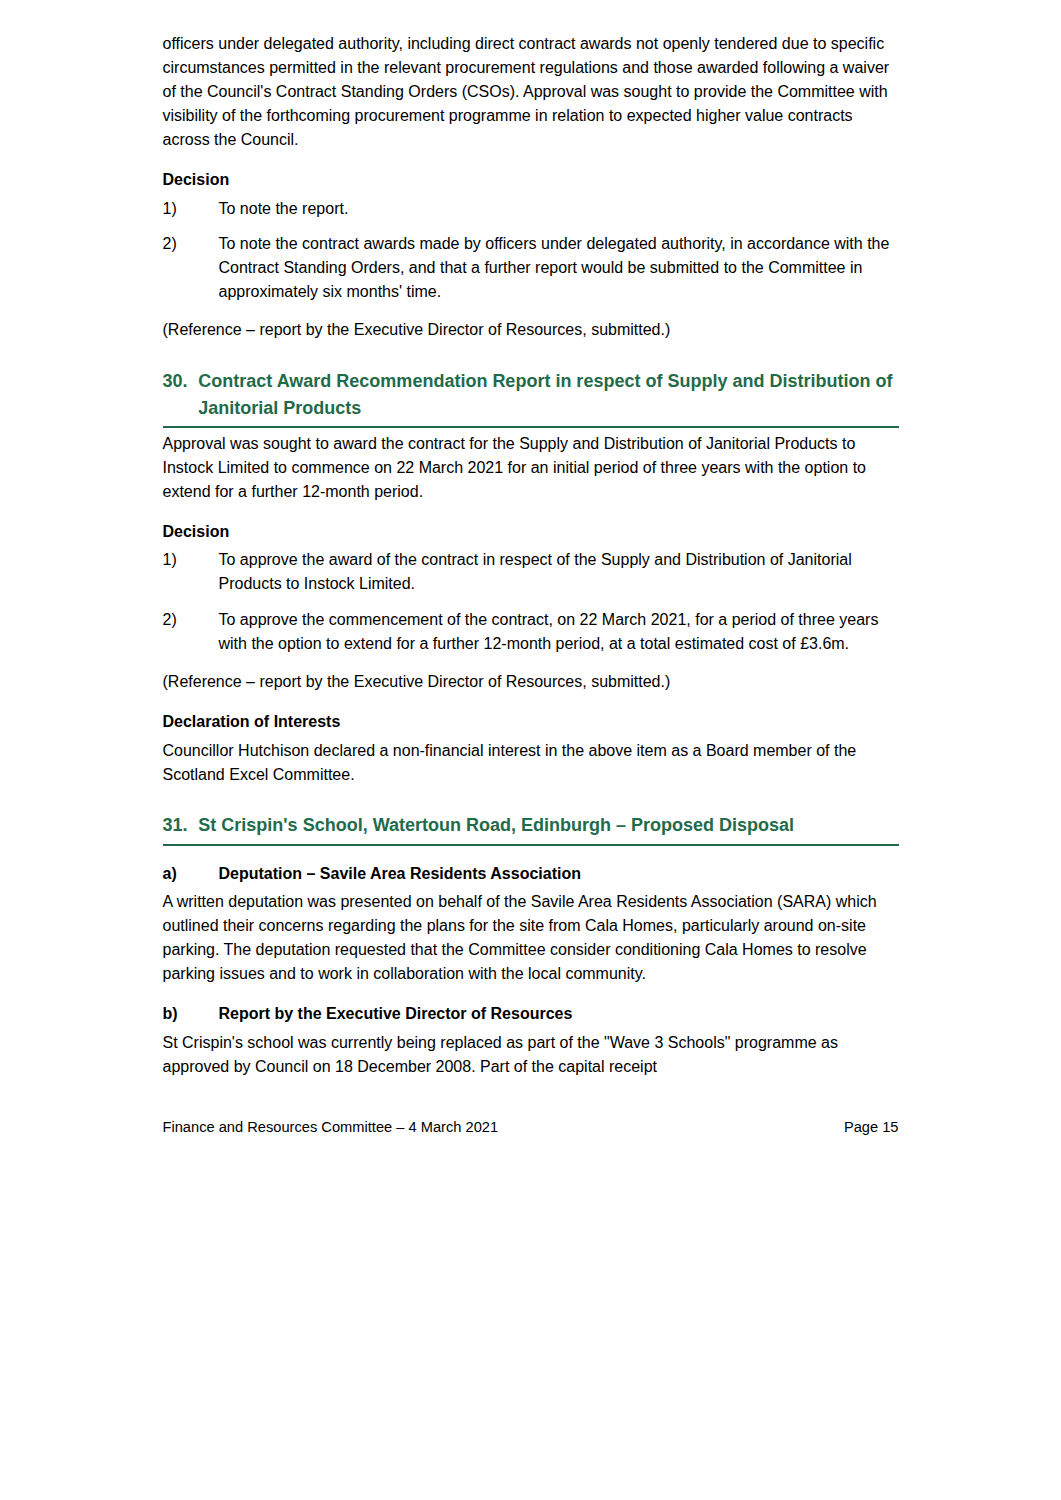officers under delegated authority, including direct contract awards not openly tendered due to specific circumstances permitted in the relevant procurement regulations and those awarded following a waiver of the Council's Contract Standing Orders (CSOs). Approval was sought to provide the Committee with visibility of the forthcoming procurement programme in relation to expected higher value contracts across the Council.
Decision
1) To note the report.
2) To note the contract awards made by officers under delegated authority, in accordance with the Contract Standing Orders, and that a further report would be submitted to the Committee in approximately six months' time.
(Reference – report by the Executive Director of Resources, submitted.)
30. Contract Award Recommendation Report in respect of Supply and Distribution of Janitorial Products
Approval was sought to award the contract for the Supply and Distribution of Janitorial Products to Instock Limited to commence on 22 March 2021 for an initial period of three years with the option to extend for a further 12-month period.
Decision
1) To approve the award of the contract in respect of the Supply and Distribution of Janitorial Products to Instock Limited.
2) To approve the commencement of the contract, on 22 March 2021, for a period of three years with the option to extend for a further 12-month period, at a total estimated cost of £3.6m.
(Reference – report by the Executive Director of Resources, submitted.)
Declaration of Interests
Councillor Hutchison declared a non-financial interest in the above item as a Board member of the Scotland Excel Committee.
31. St Crispin's School, Watertoun Road, Edinburgh – Proposed Disposal
a) Deputation – Savile Area Residents Association
A written deputation was presented on behalf of the Savile Area Residents Association (SARA) which outlined their concerns regarding the plans for the site from Cala Homes, particularly around on-site parking. The deputation requested that the Committee consider conditioning Cala Homes to resolve parking issues and to work in collaboration with the local community.
b) Report by the Executive Director of Resources
St Crispin's school was currently being replaced as part of the "Wave 3 Schools" programme as approved by Council on 18 December 2008. Part of the capital receipt
Finance and Resources Committee – 4 March 2021 Page 15